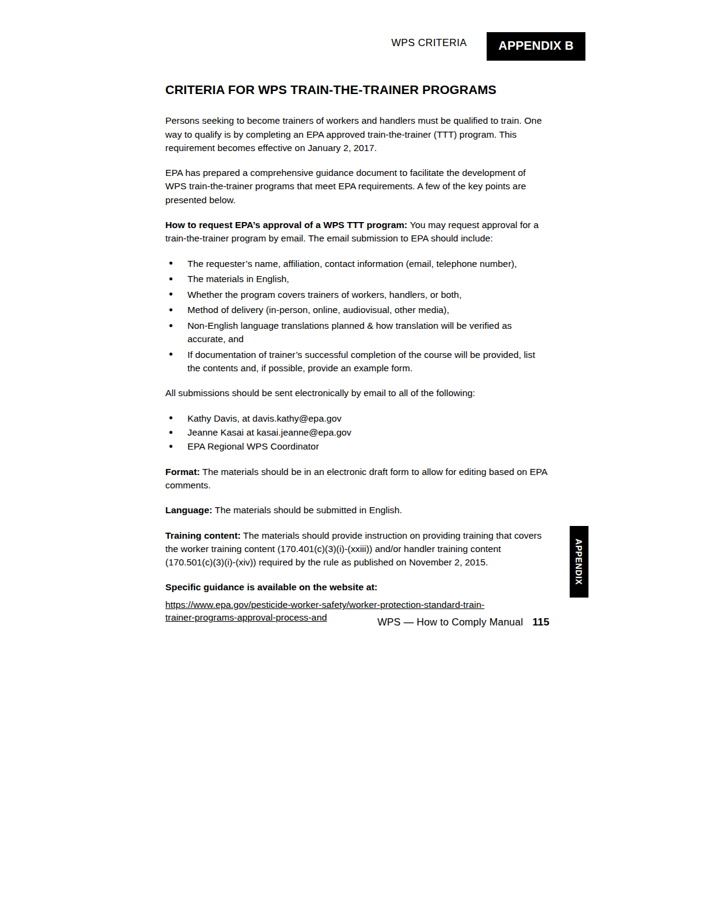WPS CRITERIA APPENDIX B
CRITERIA FOR WPS TRAIN-THE-TRAINER PROGRAMS
Persons seeking to become trainers of workers and handlers must be qualified to train. One way to qualify is by completing an EPA approved train-the-trainer (TTT) program. This requirement becomes effective on January 2, 2017.
EPA has prepared a comprehensive guidance document to facilitate the development of WPS train-the-trainer programs that meet EPA requirements. A few of the key points are presented below.
How to request EPA’s approval of a WPS TTT program: You may request approval for a train-the-trainer program by email. The email submission to EPA should include:
The requester’s name, affiliation, contact information (email, telephone number),
The materials in English,
Whether the program covers trainers of workers, handlers, or both,
Method of delivery (in-person, online, audiovisual, other media),
Non-English language translations planned & how translation will be verified as accurate, and
If documentation of trainer’s successful completion of the course will be provided, list the contents and, if possible, provide an example form.
All submissions should be sent electronically by email to all of the following:
Kathy Davis, at davis.kathy@epa.gov
Jeanne Kasai at kasai.jeanne@epa.gov
EPA Regional WPS Coordinator
Format: The materials should be in an electronic draft form to allow for editing based on EPA comments.
Language: The materials should be submitted in English.
Training content: The materials should provide instruction on providing training that covers the worker training content (170.401(c)(3)(i)-(xxiii)) and/or handler training content (170.501(c)(3)(i)-(xiv)) required by the rule as published on November 2, 2015.
Specific guidance is available on the website at:
https://www.epa.gov/pesticide-worker-safety/worker-protection-standard-train- trainer-programs-approval-process-and
APPENDIX
WPS — How to Comply Manual 115